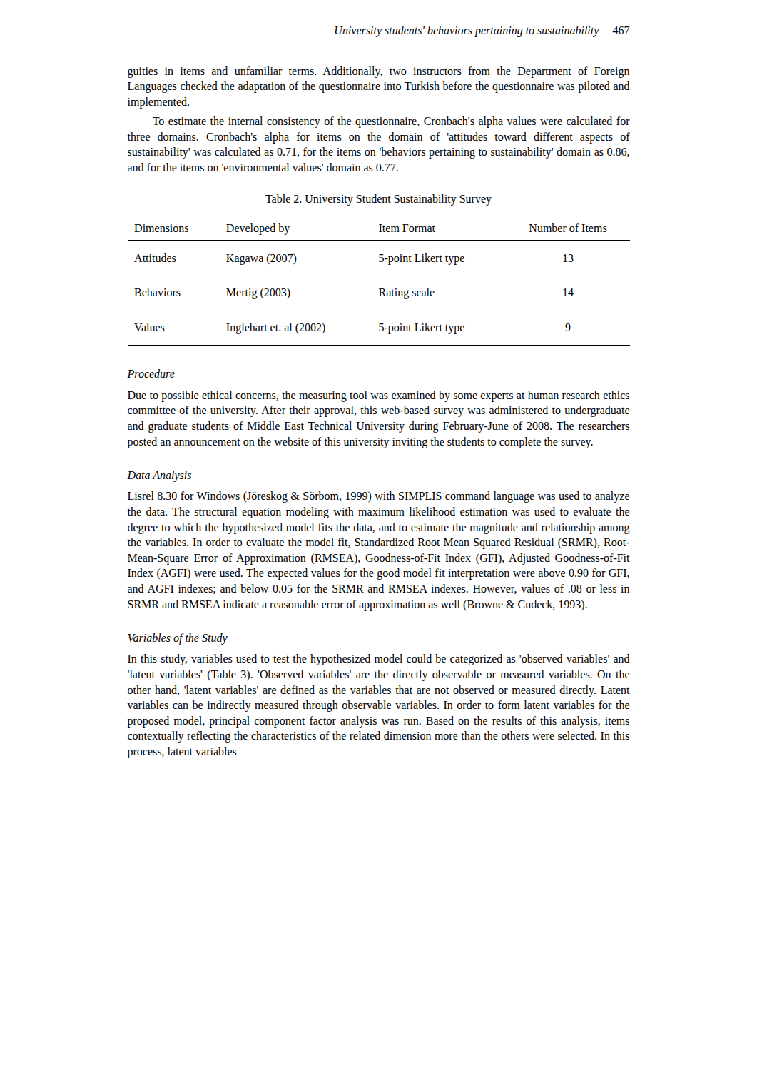University students' behaviors pertaining to sustainability 467
guities in items and unfamiliar terms. Additionally, two instructors from the Department of Foreign Languages checked the adaptation of the questionnaire into Turkish before the questionnaire was piloted and implemented.
To estimate the internal consistency of the questionnaire, Cronbach's alpha values were calculated for three domains. Cronbach's alpha for items on the domain of 'attitudes toward different aspects of sustainability' was calculated as 0.71, for the items on 'behaviors pertaining to sustainability' domain as 0.86, and for the items on 'environmental values' domain as 0.77.
Table 2. University Student Sustainability Survey
| Dimensions | Developed by | Item Format | Number of Items |
| --- | --- | --- | --- |
| Attitudes | Kagawa (2007) | 5-point Likert type | 13 |
| Behaviors | Mertig (2003) | Rating scale | 14 |
| Values | Inglehart et. al (2002) | 5-point Likert type | 9 |
Procedure
Due to possible ethical concerns, the measuring tool was examined by some experts at human research ethics committee of the university. After their approval, this web-based survey was administered to undergraduate and graduate students of Middle East Technical University during February-June of 2008. The researchers posted an announcement on the website of this university inviting the students to complete the survey.
Data Analysis
Lisrel 8.30 for Windows (Jöreskog & Sörbom, 1999) with SIMPLIS command language was used to analyze the data. The structural equation modeling with maximum likelihood estimation was used to evaluate the degree to which the hypothesized model fits the data, and to estimate the magnitude and relationship among the variables. In order to evaluate the model fit, Standardized Root Mean Squared Residual (SRMR), Root-Mean-Square Error of Approximation (RMSEA), Goodness-of-Fit Index (GFI), Adjusted Goodness-of-Fit Index (AGFI) were used. The expected values for the good model fit interpretation were above 0.90 for GFI, and AGFI indexes; and below 0.05 for the SRMR and RMSEA indexes. However, values of .08 or less in SRMR and RMSEA indicate a reasonable error of approximation as well (Browne & Cudeck, 1993).
Variables of the Study
In this study, variables used to test the hypothesized model could be categorized as 'observed variables' and 'latent variables' (Table 3). 'Observed variables' are the directly observable or measured variables. On the other hand, 'latent variables' are defined as the variables that are not observed or measured directly. Latent variables can be indirectly measured through observable variables. In order to form latent variables for the proposed model, principal component factor analysis was run. Based on the results of this analysis, items contextually reflecting the characteristics of the related dimension more than the others were selected. In this process, latent variables